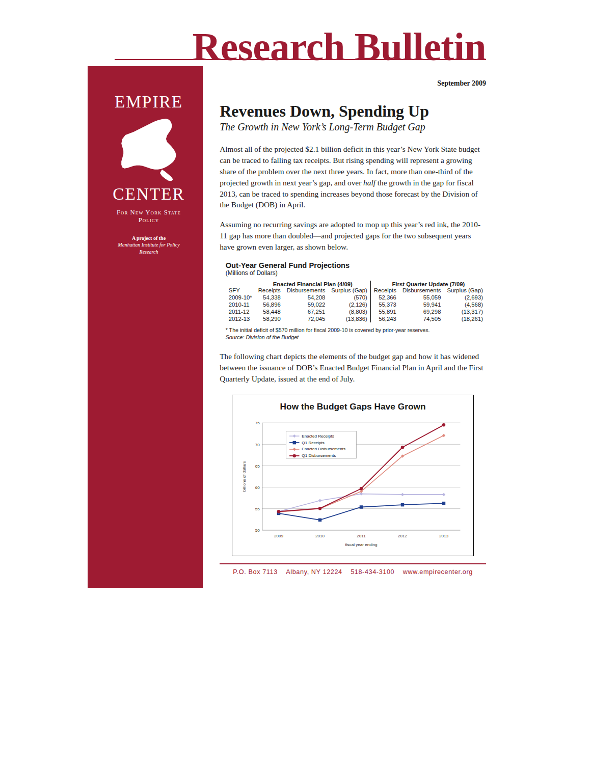Research Bulletin
EMPIRE
CENTER
For New York State Policy
A project of the Manhattan Institute for Policy Research
September 2009
Revenues Down, Spending Up
The Growth in New York’s Long-Term Budget Gap
Almost all of the projected $2.1 billion deficit in this year’s New York State budget can be traced to falling tax receipts. But rising spending will represent a growing share of the problem over the next three years. In fact, more than one-third of the projected growth in next year’s gap, and over half the growth in the gap for fiscal 2013, can be traced to spending increases beyond those forecast by the Division of the Budget (DOB) in April.
Assuming no recurring savings are adopted to mop up this year’s red ink, the 2010-11 gap has more than doubled—and projected gaps for the two subsequent years have grown even larger, as shown below.
Out-Year General Fund Projections
(Millions of Dollars)
| | Enacted Financial Plan (4/09) | First Quarter Update (7/09) |
| --- | --- | --- |
| SFY | Receipts | Disbursements | Surplus (Gap) | Receipts | Disbursements | Surplus (Gap) |
| 2009-10* | 54,338 | 54,208 | (570) | 52,366 | 55,059 | (2,693) |
| 2010-11 | 56,896 | 59,022 | (2,126) | 55,373 | 59,941 | (4,568) |
| 2011-12 | 58,448 | 67,251 | (8,803) | 55,891 | 69,298 | (13,317) |
| 2012-13 | 58,290 | 72,045 | (13,836) | 56,243 | 74,505 | (18,261) |
* The initial deficit of $570 million for fiscal 2009-10 is covered by prior-year reserves.
Source: Division of the Budget
The following chart depicts the elements of the budget gap and how it has widened between the issuance of DOB’s Enacted Budget Financial Plan in April and the First Quarterly Update, issued at the end of July.
How the Budget Gaps Have Grown
50 55 60 65 70 75 billions of dollars 2009 2010 2011 2012 2013 fiscal year ending Enacted Receipts Q1 Receipts Enacted Disbursements Q1 Disbursements
P.O. Box 7113 Albany, NY 12224 518-434-3100 www.empirecenter.org